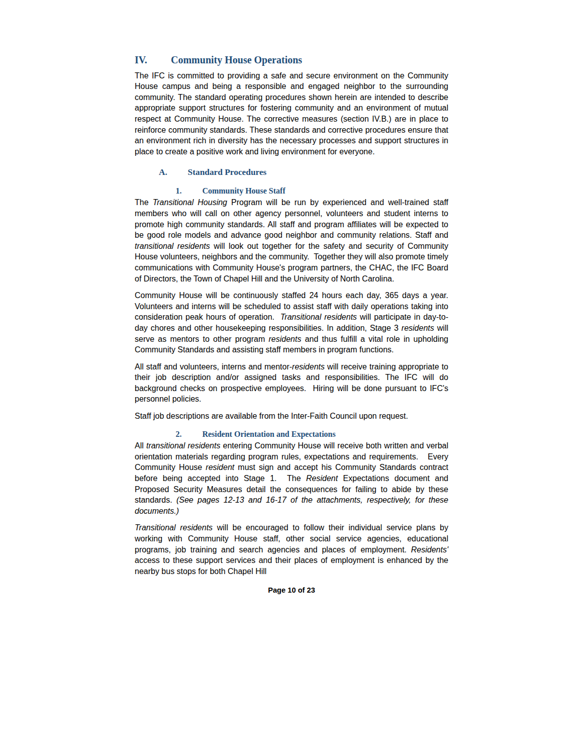IV. Community House Operations
The IFC is committed to providing a safe and secure environment on the Community House campus and being a responsible and engaged neighbor to the surrounding community. The standard operating procedures shown herein are intended to describe appropriate support structures for fostering community and an environment of mutual respect at Community House. The corrective measures (section IV.B.) are in place to reinforce community standards. These standards and corrective procedures ensure that an environment rich in diversity has the necessary processes and support structures in place to create a positive work and living environment for everyone.
A. Standard Procedures
1. Community House Staff
The Transitional Housing Program will be run by experienced and well-trained staff members who will call on other agency personnel, volunteers and student interns to promote high community standards. All staff and program affiliates will be expected to be good role models and advance good neighbor and community relations. Staff and transitional residents will look out together for the safety and security of Community House volunteers, neighbors and the community. Together they will also promote timely communications with Community House's program partners, the CHAC, the IFC Board of Directors, the Town of Chapel Hill and the University of North Carolina.
Community House will be continuously staffed 24 hours each day, 365 days a year. Volunteers and interns will be scheduled to assist staff with daily operations taking into consideration peak hours of operation. Transitional residents will participate in day-to-day chores and other housekeeping responsibilities. In addition, Stage 3 residents will serve as mentors to other program residents and thus fulfill a vital role in upholding Community Standards and assisting staff members in program functions.
All staff and volunteers, interns and mentor-residents will receive training appropriate to their job description and/or assigned tasks and responsibilities. The IFC will do background checks on prospective employees. Hiring will be done pursuant to IFC's personnel policies.
Staff job descriptions are available from the Inter-Faith Council upon request.
2. Resident Orientation and Expectations
All transitional residents entering Community House will receive both written and verbal orientation materials regarding program rules, expectations and requirements. Every Community House resident must sign and accept his Community Standards contract before being accepted into Stage 1. The Resident Expectations document and Proposed Security Measures detail the consequences for failing to abide by these standards. (See pages 12-13 and 16-17 of the attachments, respectively, for these documents.)
Transitional residents will be encouraged to follow their individual service plans by working with Community House staff, other social service agencies, educational programs, job training and search agencies and places of employment. Residents' access to these support services and their places of employment is enhanced by the nearby bus stops for both Chapel Hill
Page 10 of 23